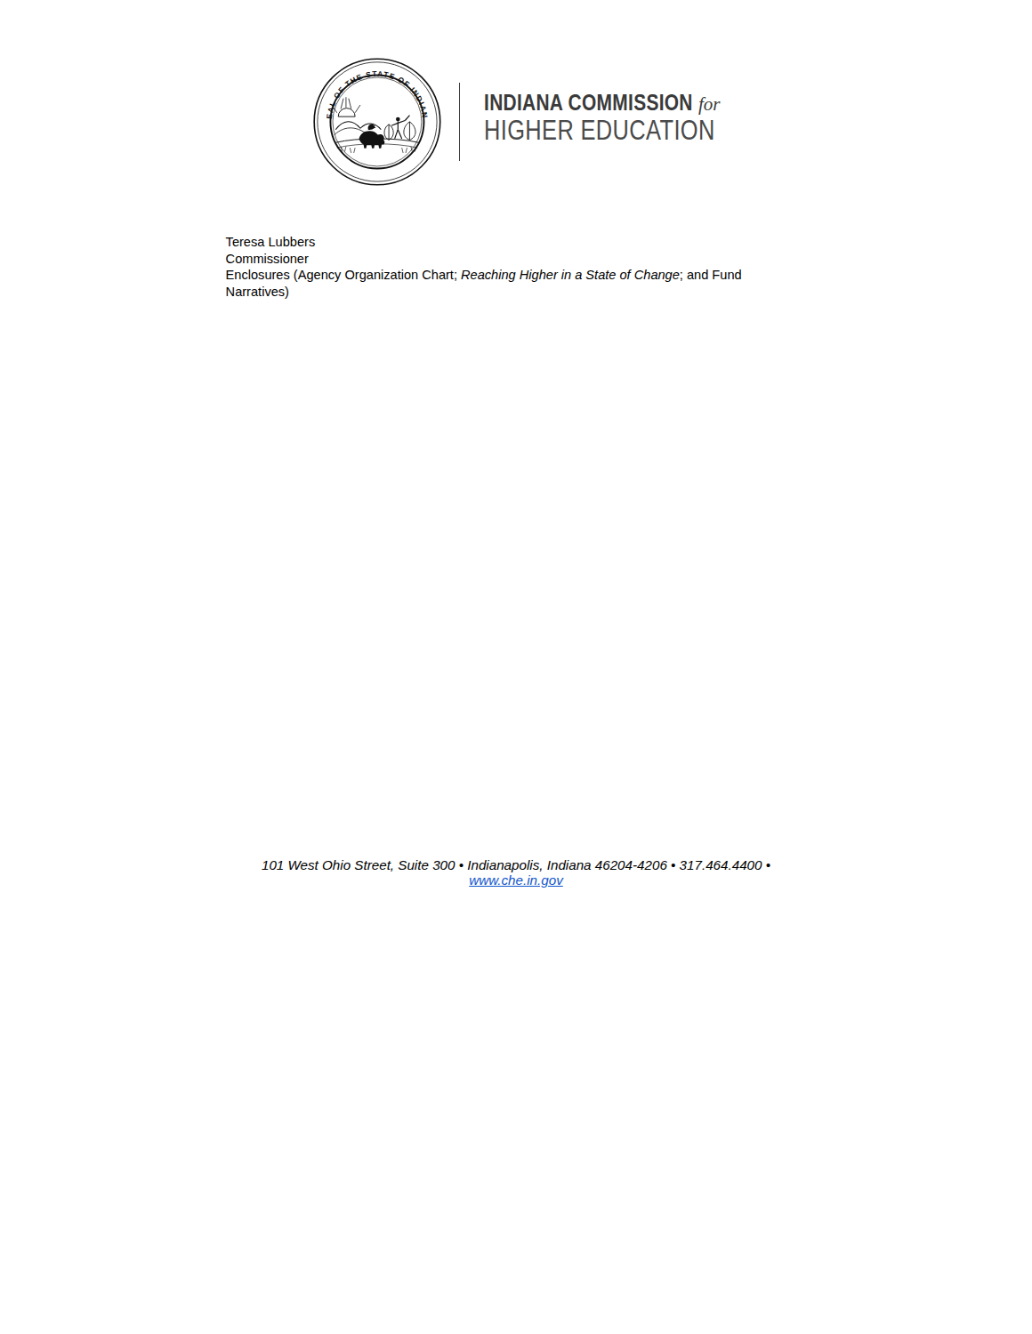SEAL OF THE STATE OF INDIANA 1816
INDIANA COMMISSION for
HIGHER EDUCATION
Teresa Lubbers
Commissioner
Enclosures (Agency Organization Chart; Reaching Higher in a State of Change; and Fund Narratives)
101 West Ohio Street, Suite 300 • Indianapolis, Indiana 46204-4206 • 317.464.4400 • www.che.in.gov